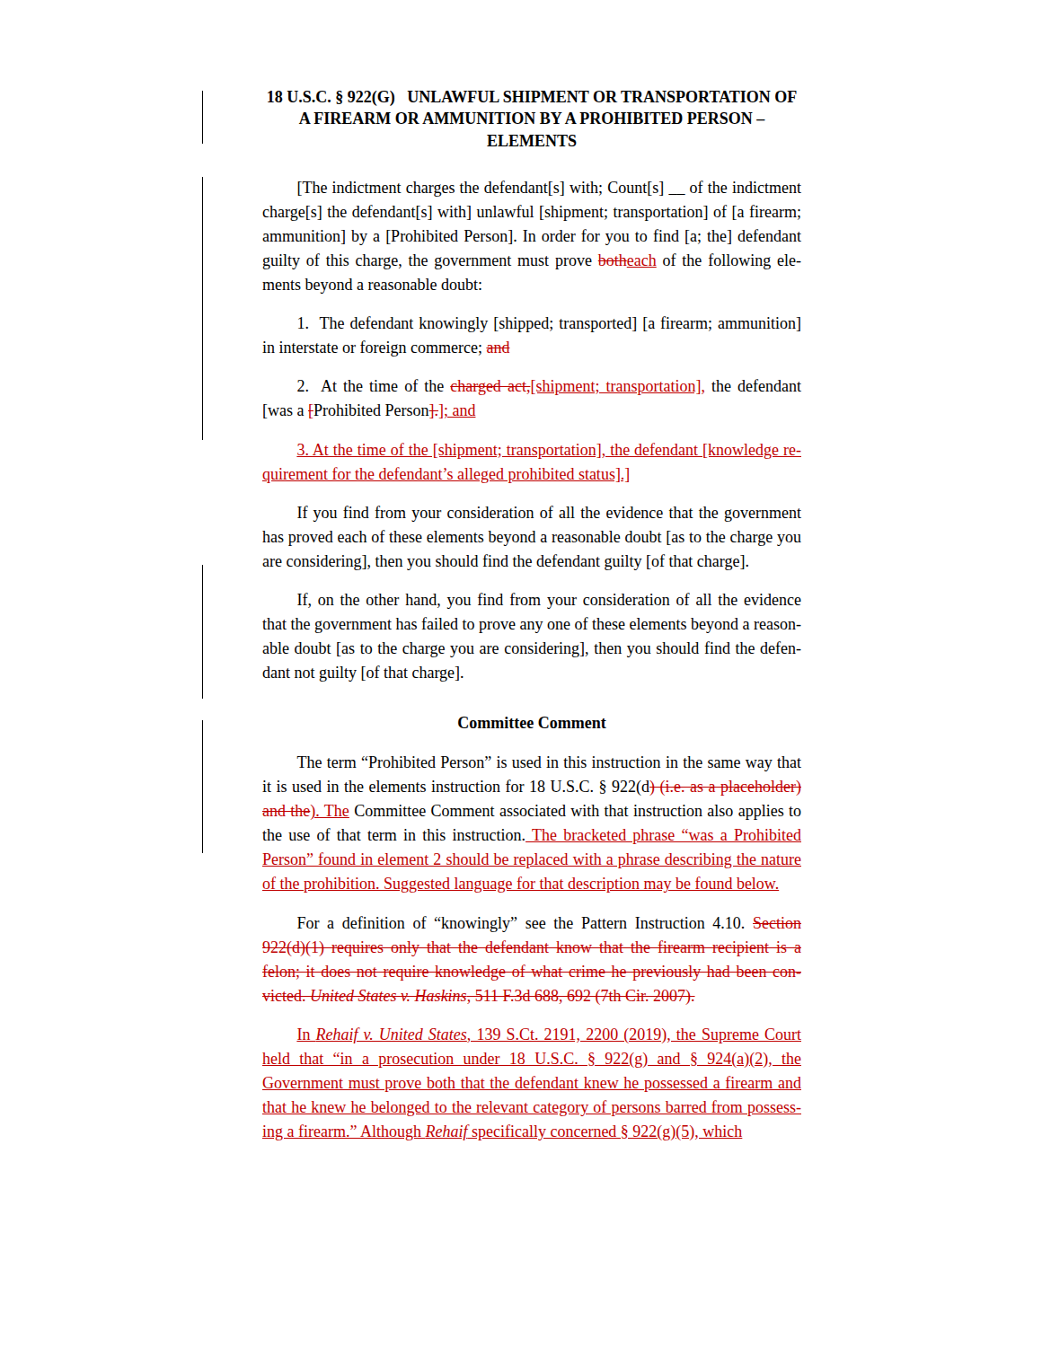18 U.S.C. § 922(g) Unlawful Shipment or Transportation of a Firearm or Ammunition by a Prohibited Person – Elements
[The indictment charges the defendant[s] with; Count[s] __ of the indictment charge[s] the defendant[s] with] unlawful [shipment; transportation] of [a firearm; ammunition] by a [Prohibited Person]. In order for you to find [a; the] defendant guilty of this charge, the government must prove both each of the following elements beyond a reasonable doubt:
1. The defendant knowingly [shipped; transported] [a firearm; ammunition] in interstate or foreign commerce; and
2. At the time of the charged act,[shipment; transportation], the defendant [was a [Prohibited Person].]; and
3. At the time of the [shipment; transportation], the defendant [knowledge requirement for the defendant’s alleged prohibited status].]
If you find from your consideration of all the evidence that the government has proved each of these elements beyond a reasonable doubt [as to the charge you are considering], then you should find the defendant guilty [of that charge].
If, on the other hand, you find from your consideration of all the evidence that the government has failed to prove any one of these elements beyond a reasonable doubt [as to the charge you are considering], then you should find the defendant not guilty [of that charge].
Committee Comment
The term “Prohibited Person” is used in this instruction in the same way that it is used in the elements instruction for 18 U.S.C. § 922(d) (i.e. as a placeholder) and the). The Committee Comment associated with that instruction also applies to the use of that term in this instruction. The bracketed phrase “was a Prohibited Person” found in element 2 should be replaced with a phrase describing the nature of the prohibition. Suggested language for that description may be found below.
For a definition of “knowingly” see the Pattern Instruction 4.10. Section 922(d)(1) requires only that the defendant know that the firearm recipient is a felon; it does not require knowledge of what crime he previously had been convicted. United States v. Haskins, 511 F.3d 688, 692 (7th Cir. 2007).
In Rehaif v. United States, 139 S.Ct. 2191, 2200 (2019), the Supreme Court held that “in a prosecution under 18 U.S.C. § 922(g) and § 924(a)(2), the Government must prove both that the defendant knew he possessed a firearm and that he knew he belonged to the relevant category of persons barred from possessing a firearm.” Although Rehaif specifically concerned § 922(g)(5), which